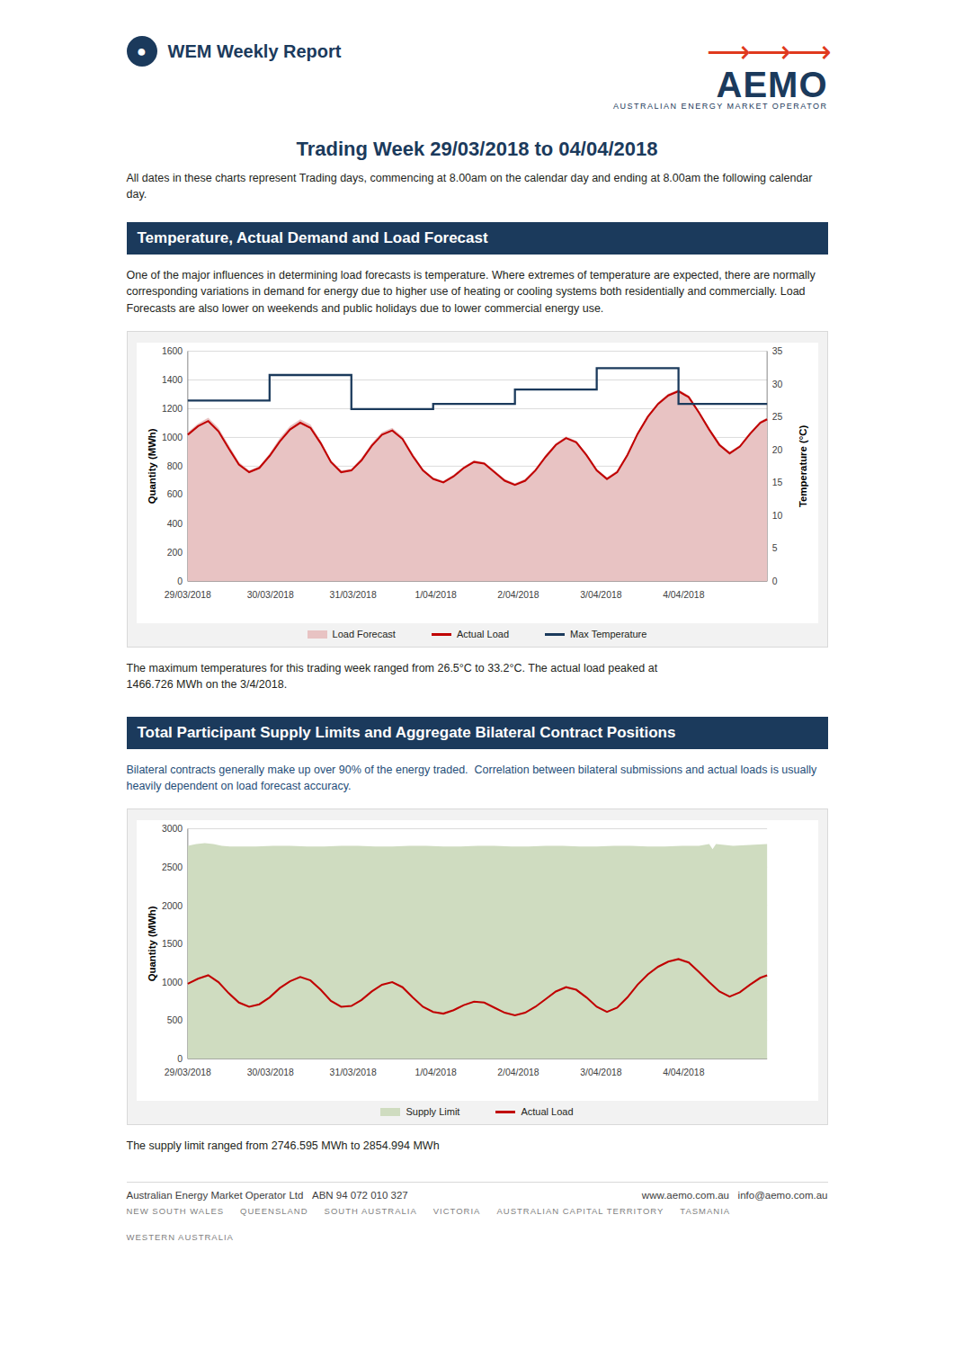●
WEM Weekly Report
⟶⟶⟶
AEMO
Australian Energy Market Operator
Trading Week 29/03/2018 to 04/04/2018
All dates in these charts represent Trading days, commencing at 8.00am on the calendar day and ending at 8.00am the following calendar day.
Temperature, Actual Demand and Load Forecast
One of the major influences in determining load forecasts is temperature. Where extremes of temperature are expected, there are normally corresponding variations in demand for energy due to higher use of heating or cooling systems both residentially and commercially. Load Forecasts are also lower on weekends and public holidays due to lower commercial energy use.
0 200 400 600 800 1000 1200 1400 1600 0 5 10 15 20 25 30 35 Quantity (MWh) Temperature (°C) 29/03/2018 30/03/2018 31/03/2018 1/04/2018 2/04/2018 3/04/2018 4/04/2018
Load Forecast
Actual Load
Max Temperature
The maximum temperatures for this trading week ranged from 26.5°C to 33.2°C. The actual load peaked at
1466.726 MWh on the 3/4/2018.
Total Participant Supply Limits and Aggregate Bilateral Contract Positions
Bilateral contracts generally make up over 90% of the energy traded. Correlation between bilateral submissions and actual loads is usually heavily dependent on load forecast accuracy.
0 500 1000 1500 2000 2500 3000 Quantity (MWh) 29/03/2018 30/03/2018 31/03/2018 1/04/2018 2/04/2018 3/04/2018 4/04/2018
Supply Limit
Actual Load
The supply limit ranged from 2746.595 MWh to 2854.994 MWh
Australian Energy Market Operator Ltd ABN 94 072 010 327
www.aemo.com.au info@aemo.com.au
New South Wales Queensland South Australia Victoria Australian Capital Territory Tasmania Western Australia